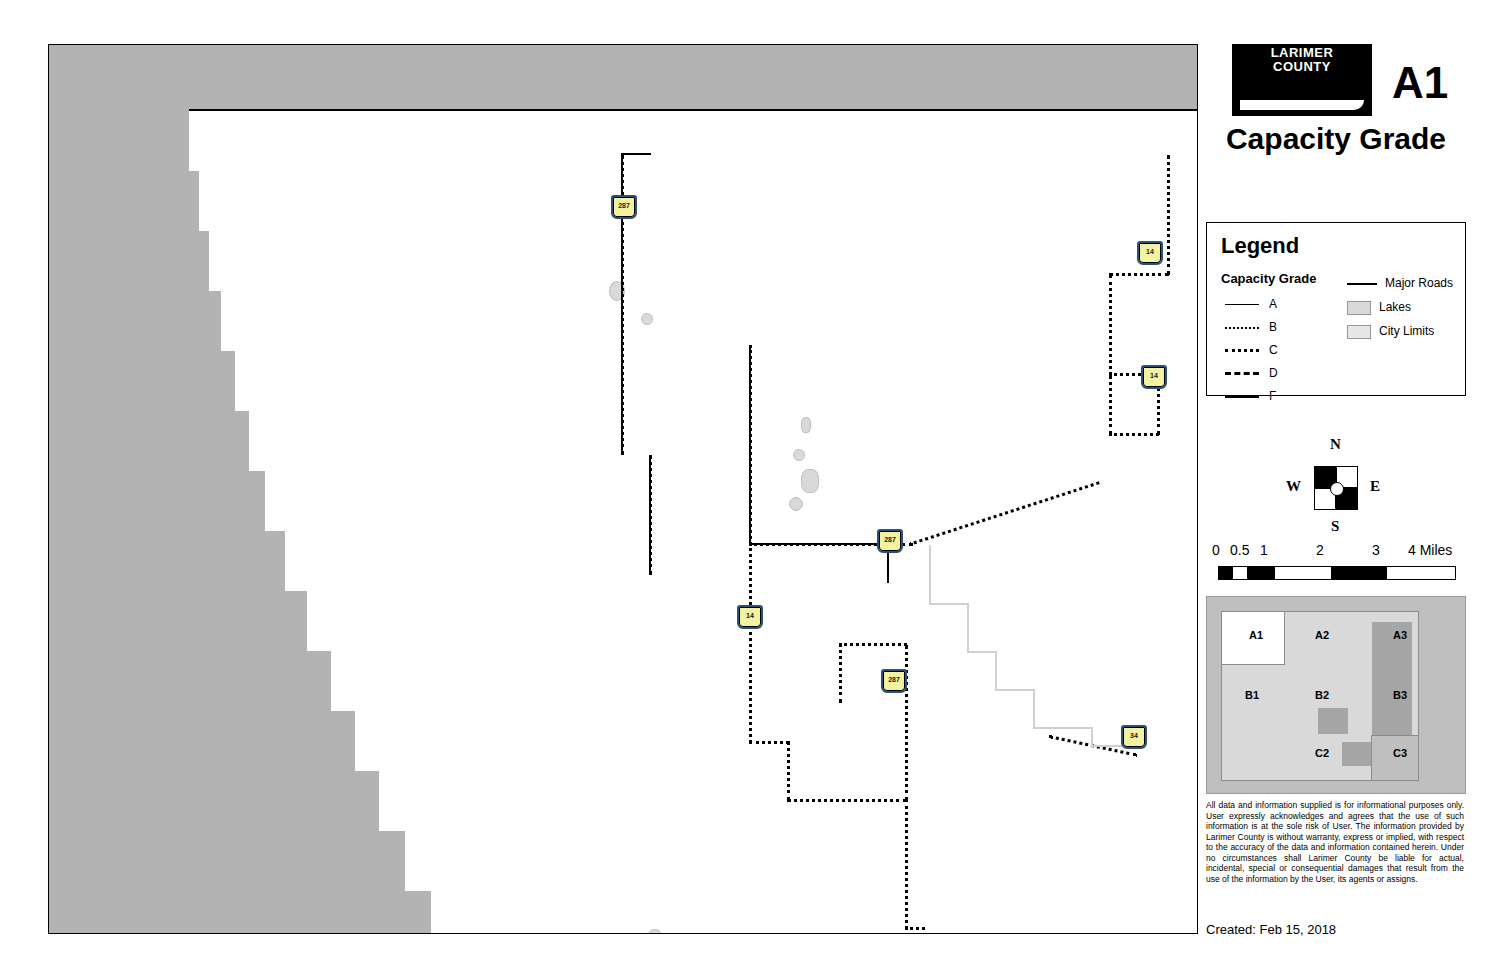287
14
14
287
14
287
34
LARIMER
COUNTY
A1
Capacity Grade
Legend
Capacity Grade
A
B
C
D
F
Major Roads
Lakes
City Limits
N S E W
0 0.5 1 2 3 4 Miles
A1
A2
A3
B1
B2
B3
C2
C3
All data and information supplied is for informational purposes only. User expressly acknowledges and agrees that the use of such information is at the sole risk of User. The information provided by Larimer County is without warranty, express or implied, with respect to the accuracy of the data and information contained herein. Under no circumstances shall Larimer County be liable for actual, incidental, special or consequential damages that result from the use of the information by the User, its agents or assigns.
Created: Feb 15, 2018